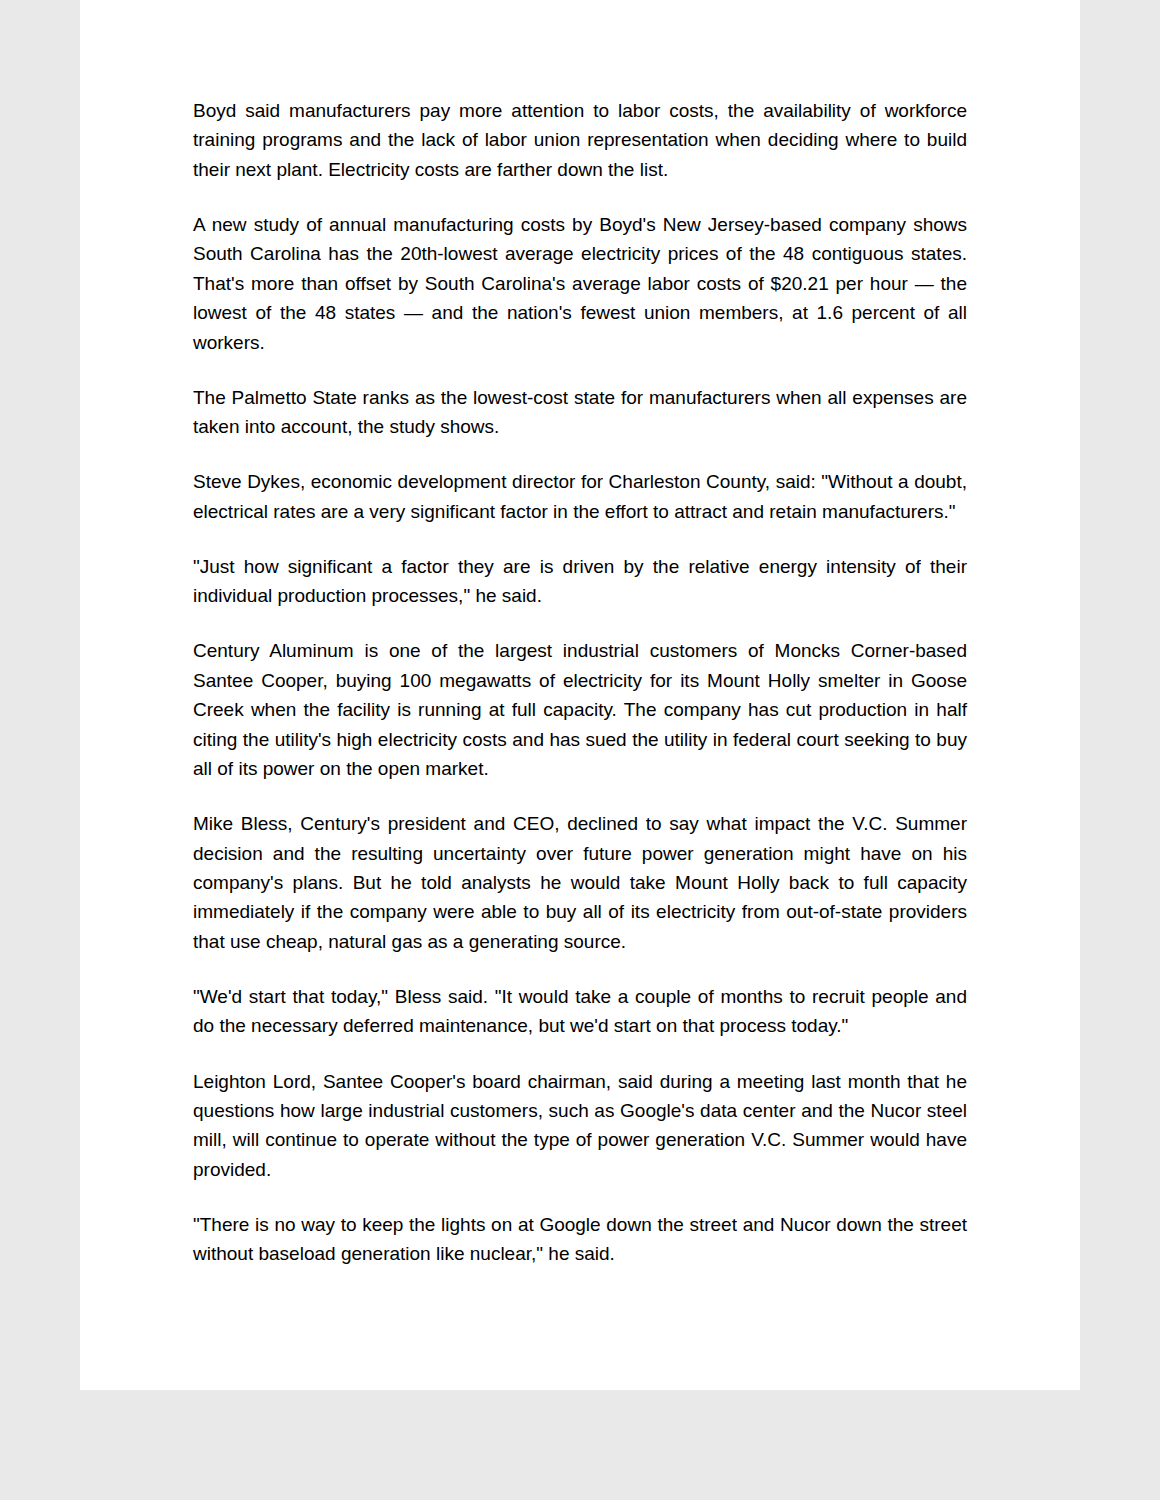Boyd said manufacturers pay more attention to labor costs, the availability of workforce training programs and the lack of labor union representation when deciding where to build their next plant. Electricity costs are farther down the list.
A new study of annual manufacturing costs by Boyd's New Jersey-based company shows South Carolina has the 20th-lowest average electricity prices of the 48 contiguous states. That's more than offset by South Carolina's average labor costs of $20.21 per hour — the lowest of the 48 states — and the nation's fewest union members, at 1.6 percent of all workers.
The Palmetto State ranks as the lowest-cost state for manufacturers when all expenses are taken into account, the study shows.
Steve Dykes, economic development director for Charleston County, said: "Without a doubt, electrical rates are a very significant factor in the effort to attract and retain manufacturers."
"Just how significant a factor they are is driven by the relative energy intensity of their individual production processes," he said.
Century Aluminum is one of the largest industrial customers of Moncks Corner-based Santee Cooper, buying 100 megawatts of electricity for its Mount Holly smelter in Goose Creek when the facility is running at full capacity. The company has cut production in half citing the utility's high electricity costs and has sued the utility in federal court seeking to buy all of its power on the open market.
Mike Bless, Century's president and CEO, declined to say what impact the V.C. Summer decision and the resulting uncertainty over future power generation might have on his company's plans. But he told analysts he would take Mount Holly back to full capacity immediately if the company were able to buy all of its electricity from out-of-state providers that use cheap, natural gas as a generating source.
"We'd start that today," Bless said. "It would take a couple of months to recruit people and do the necessary deferred maintenance, but we'd start on that process today."
Leighton Lord, Santee Cooper's board chairman, said during a meeting last month that he questions how large industrial customers, such as Google's data center and the Nucor steel mill, will continue to operate without the type of power generation V.C. Summer would have provided.
"There is no way to keep the lights on at Google down the street and Nucor down the street without baseload generation like nuclear," he said.